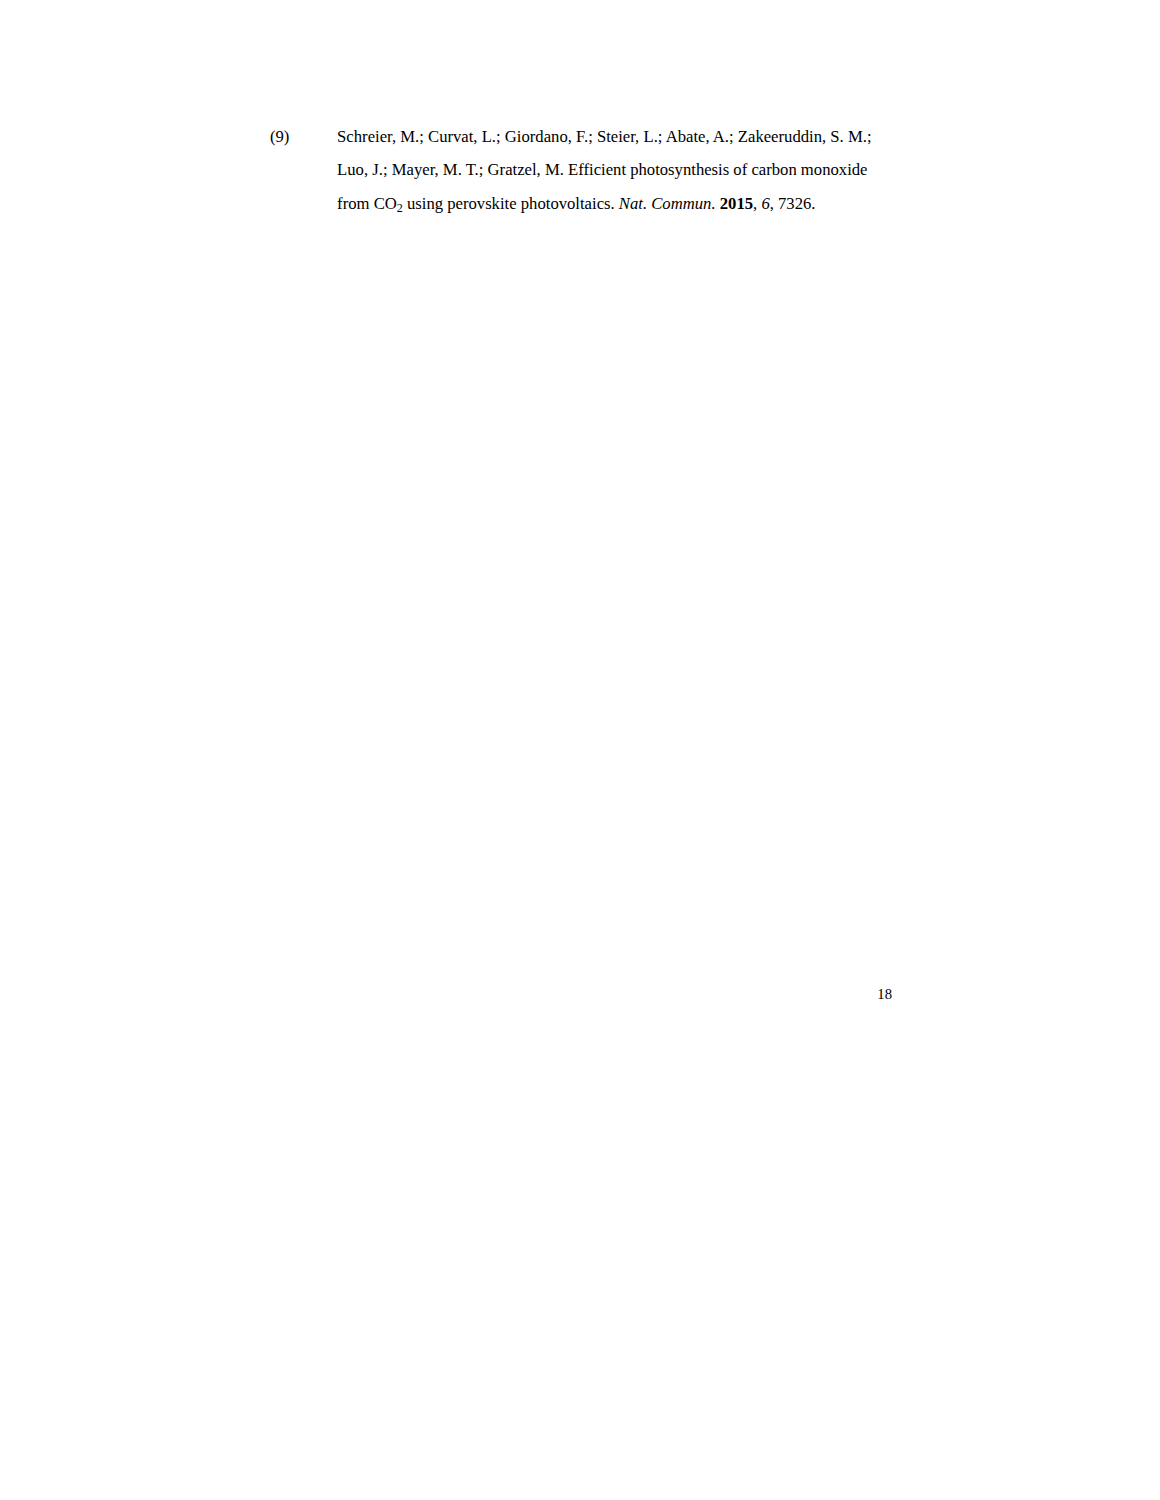(9)
Schreier, M.; Curvat, L.; Giordano, F.; Steier, L.; Abate, A.; Zakeeruddin, S. M.; Luo, J.; Mayer, M. T.; Gratzel, M. Efficient photosynthesis of carbon monoxide from CO2 using perovskite photovoltaics. Nat. Commun. 2015, 6, 7326.
18